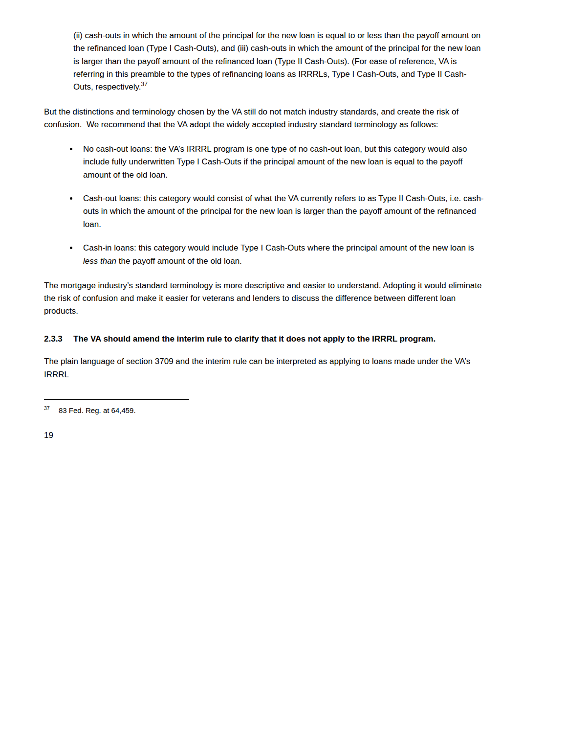(ii) cash-outs in which the amount of the principal for the new loan is equal to or less than the payoff amount on the refinanced loan (Type I Cash-Outs), and (iii) cash-outs in which the amount of the principal for the new loan is larger than the payoff amount of the refinanced loan (Type II Cash-Outs). (For ease of reference, VA is referring in this preamble to the types of refinancing loans as IRRRLs, Type I Cash-Outs, and Type II Cash-Outs, respectively.37
But the distinctions and terminology chosen by the VA still do not match industry standards, and create the risk of confusion. We recommend that the VA adopt the widely accepted industry standard terminology as follows:
No cash-out loans: the VA’s IRRRL program is one type of no cash-out loan, but this category would also include fully underwritten Type I Cash-Outs if the principal amount of the new loan is equal to the payoff amount of the old loan.
Cash-out loans: this category would consist of what the VA currently refers to as Type II Cash-Outs, i.e. cash-outs in which the amount of the principal for the new loan is larger than the payoff amount of the refinanced loan.
Cash-in loans: this category would include Type I Cash-Outs where the principal amount of the new loan is less than the payoff amount of the old loan.
The mortgage industry’s standard terminology is more descriptive and easier to understand. Adopting it would eliminate the risk of confusion and make it easier for veterans and lenders to discuss the difference between different loan products.
2.3.3 The VA should amend the interim rule to clarify that it does not apply to the IRRRL program.
The plain language of section 3709 and the interim rule can be interpreted as applying to loans made under the VA’s IRRRL
3783 Fed. Reg. at 64,459.
19